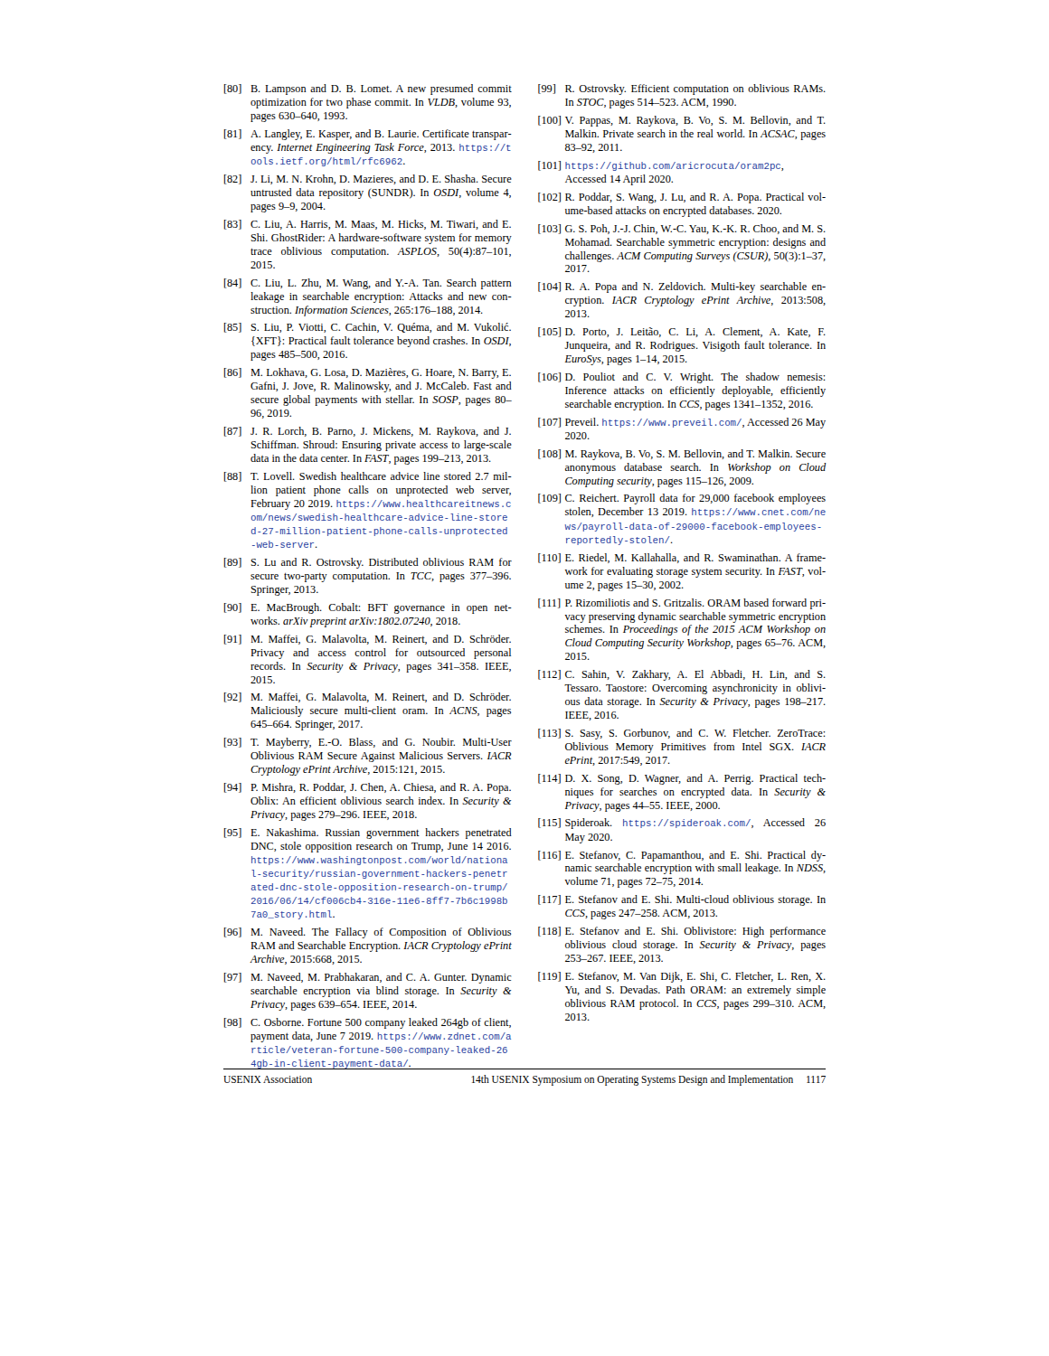[80] B. Lampson and D. B. Lomet. A new presumed commit optimization for two phase commit. In VLDB, volume 93, pages 630–640, 1993.
[81] A. Langley, E. Kasper, and B. Laurie. Certificate transparency. Internet Engineering Task Force, 2013. https://tools.ietf.org/html/rfc6962.
[82] J. Li, M. N. Krohn, D. Mazieres, and D. E. Shasha. Secure untrusted data repository (SUNDR). In OSDI, volume 4, pages 9–9, 2004.
[83] C. Liu, A. Harris, M. Maas, M. Hicks, M. Tiwari, and E. Shi. GhostRider: A hardware-software system for memory trace oblivious computation. ASPLOS, 50(4):87–101, 2015.
[84] C. Liu, L. Zhu, M. Wang, and Y.-A. Tan. Search pattern leakage in searchable encryption: Attacks and new construction. Information Sciences, 265:176–188, 2014.
[85] S. Liu, P. Viotti, C. Cachin, V. Quéma, and M. Vukolić. {XFT}: Practical fault tolerance beyond crashes. In OSDI, pages 485–500, 2016.
[86] M. Lokhava, G. Losa, D. Mazières, G. Hoare, N. Barry, E. Gafni, J. Jove, R. Malinowsky, and J. McCaleb. Fast and secure global payments with stellar. In SOSP, pages 80–96, 2019.
[87] J. R. Lorch, B. Parno, J. Mickens, M. Raykova, and J. Schiffman. Shroud: Ensuring private access to large-scale data in the data center. In FAST, pages 199–213, 2013.
[88] T. Lovell. Swedish healthcare advice line stored 2.7 million patient phone calls on unprotected web server, February 20 2019. https://www.healthcareitnews.com/news/swedish-healthcare-advice-line-stored-27-million-patient-phone-calls-unprotected-web-server.
[89] S. Lu and R. Ostrovsky. Distributed oblivious RAM for secure two-party computation. In TCC, pages 377–396. Springer, 2013.
[90] E. MacBrough. Cobalt: BFT governance in open networks. arXiv preprint arXiv:1802.07240, 2018.
[91] M. Maffei, G. Malavolta, M. Reinert, and D. Schröder. Privacy and access control for outsourced personal records. In Security & Privacy, pages 341–358. IEEE, 2015.
[92] M. Maffei, G. Malavolta, M. Reinert, and D. Schröder. Maliciously secure multi-client oram. In ACNS, pages 645–664. Springer, 2017.
[93] T. Mayberry, E.-O. Blass, and G. Noubir. Multi-User Oblivious RAM Secure Against Malicious Servers. IACR Cryptology ePrint Archive, 2015:121, 2015.
[94] P. Mishra, R. Poddar, J. Chen, A. Chiesa, and R. A. Popa. Oblix: An efficient oblivious search index. In Security & Privacy, pages 279–296. IEEE, 2018.
[95] E. Nakashima. Russian government hackers penetrated DNC, stole opposition research on Trump, June 14 2016. https://www.washingtonpost.com/world/national-security/russian-government-hackers-penetrated-dnc-stole-opposition-research-on-trump/2016/06/14/cf006cb4-316e-11e6-8ff7-7b6c1998b7a0_story.html.
[96] M. Naveed. The Fallacy of Composition of Oblivious RAM and Searchable Encryption. IACR Cryptology ePrint Archive, 2015:668, 2015.
[97] M. Naveed, M. Prabhakaran, and C. A. Gunter. Dynamic searchable encryption via blind storage. In Security & Privacy, pages 639–654. IEEE, 2014.
[98] C. Osborne. Fortune 500 company leaked 264gb of client, payment data, June 7 2019. https://www.zdnet.com/article/veteran-fortune-500-company-leaked-264gb-in-client-payment-data/.
[99] R. Ostrovsky. Efficient computation on oblivious RAMs. In STOC, pages 514–523. ACM, 1990.
[100] V. Pappas, M. Raykova, B. Vo, S. M. Bellovin, and T. Malkin. Private search in the real world. In ACSAC, pages 83–92, 2011.
[101] https://github.com/aricrocuta/oram2pc, Accessed 14 April 2020.
[102] R. Poddar, S. Wang, J. Lu, and R. A. Popa. Practical volume-based attacks on encrypted databases. 2020.
[103] G. S. Poh, J.-J. Chin, W.-C. Yau, K.-K. R. Choo, and M. S. Mohamad. Searchable symmetric encryption: designs and challenges. ACM Computing Surveys (CSUR), 50(3):1–37, 2017.
[104] R. A. Popa and N. Zeldovich. Multi-key searchable encryption. IACR Cryptology ePrint Archive, 2013:508, 2013.
[105] D. Porto, J. Leitão, C. Li, A. Clement, A. Kate, F. Junqueira, and R. Rodrigues. Visigoth fault tolerance. In EuroSys, pages 1–14, 2015.
[106] D. Pouliot and C. V. Wright. The shadow nemesis: Inference attacks on efficiently deployable, efficiently searchable encryption. In CCS, pages 1341–1352, 2016.
[107] Preveil. https://www.preveil.com/, Accessed 26 May 2020.
[108] M. Raykova, B. Vo, S. M. Bellovin, and T. Malkin. Secure anonymous database search. In Workshop on Cloud Computing security, pages 115–126, 2009.
[109] C. Reichert. Payroll data for 29,000 facebook employees stolen, December 13 2019. https://www.cnet.com/news/payroll-data-of-29000-facebook-employees-reportedly-stolen/.
[110] E. Riedel, M. Kallahalla, and R. Swaminathan. A framework for evaluating storage system security. In FAST, volume 2, pages 15–30, 2002.
[111] P. Rizomiliotis and S. Gritzalis. ORAM based forward privacy preserving dynamic searchable symmetric encryption schemes. In Proceedings of the 2015 ACM Workshop on Cloud Computing Security Workshop, pages 65–76. ACM, 2015.
[112] C. Sahin, V. Zakhary, A. El Abbadi, H. Lin, and S. Tessaro. Taostore: Overcoming asynchronicity in oblivious data storage. In Security & Privacy, pages 198–217. IEEE, 2016.
[113] S. Sasy, S. Gorbunov, and C. W. Fletcher. ZeroTrace: Oblivious Memory Primitives from Intel SGX. IACR ePrint, 2017:549, 2017.
[114] D. X. Song, D. Wagner, and A. Perrig. Practical techniques for searches on encrypted data. In Security & Privacy, pages 44–55. IEEE, 2000.
[115] Spideroak. https://spideroak.com/, Accessed 26 May 2020.
[116] E. Stefanov, C. Papamanthou, and E. Shi. Practical dynamic searchable encryption with small leakage. In NDSS, volume 71, pages 72–75, 2014.
[117] E. Stefanov and E. Shi. Multi-cloud oblivious storage. In CCS, pages 247–258. ACM, 2013.
[118] E. Stefanov and E. Shi. Oblivistore: High performance oblivious cloud storage. In Security & Privacy, pages 253–267. IEEE, 2013.
[119] E. Stefanov, M. Van Dijk, E. Shi, C. Fletcher, L. Ren, X. Yu, and S. Devadas. Path ORAM: an extremely simple oblivious RAM protocol. In CCS, pages 299–310. ACM, 2013.
USENIX Association
14th USENIX Symposium on Operating Systems Design and Implementation1117